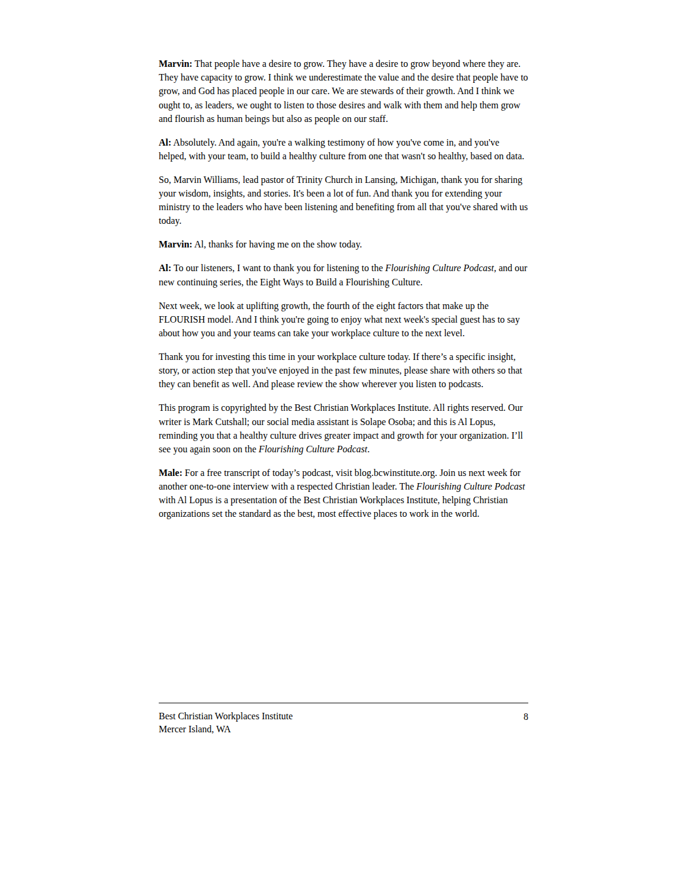Marvin: That people have a desire to grow. They have a desire to grow beyond where they are. They have capacity to grow. I think we underestimate the value and the desire that people have to grow, and God has placed people in our care. We are stewards of their growth. And I think we ought to, as leaders, we ought to listen to those desires and walk with them and help them grow and flourish as human beings but also as people on our staff.
Al: Absolutely. And again, you're a walking testimony of how you've come in, and you've helped, with your team, to build a healthy culture from one that wasn't so healthy, based on data.
So, Marvin Williams, lead pastor of Trinity Church in Lansing, Michigan, thank you for sharing your wisdom, insights, and stories. It's been a lot of fun. And thank you for extending your ministry to the leaders who have been listening and benefiting from all that you've shared with us today.
Marvin: Al, thanks for having me on the show today.
Al: To our listeners, I want to thank you for listening to the Flourishing Culture Podcast, and our new continuing series, the Eight Ways to Build a Flourishing Culture.
Next week, we look at uplifting growth, the fourth of the eight factors that make up the FLOURISH model. And I think you're going to enjoy what next week's special guest has to say about how you and your teams can take your workplace culture to the next level.
Thank you for investing this time in your workplace culture today. If there’s a specific insight, story, or action step that you've enjoyed in the past few minutes, please share with others so that they can benefit as well. And please review the show wherever you listen to podcasts.
This program is copyrighted by the Best Christian Workplaces Institute. All rights reserved. Our writer is Mark Cutshall; our social media assistant is Solape Osoba; and this is Al Lopus, reminding you that a healthy culture drives greater impact and growth for your organization. I’ll see you again soon on the Flourishing Culture Podcast.
Male: For a free transcript of today’s podcast, visit blog.bcwinstitute.org. Join us next week for another one-to-one interview with a respected Christian leader. The Flourishing Culture Podcast with Al Lopus is a presentation of the Best Christian Workplaces Institute, helping Christian organizations set the standard as the best, most effective places to work in the world.
Best Christian Workplaces Institute
Mercer Island, WA
8